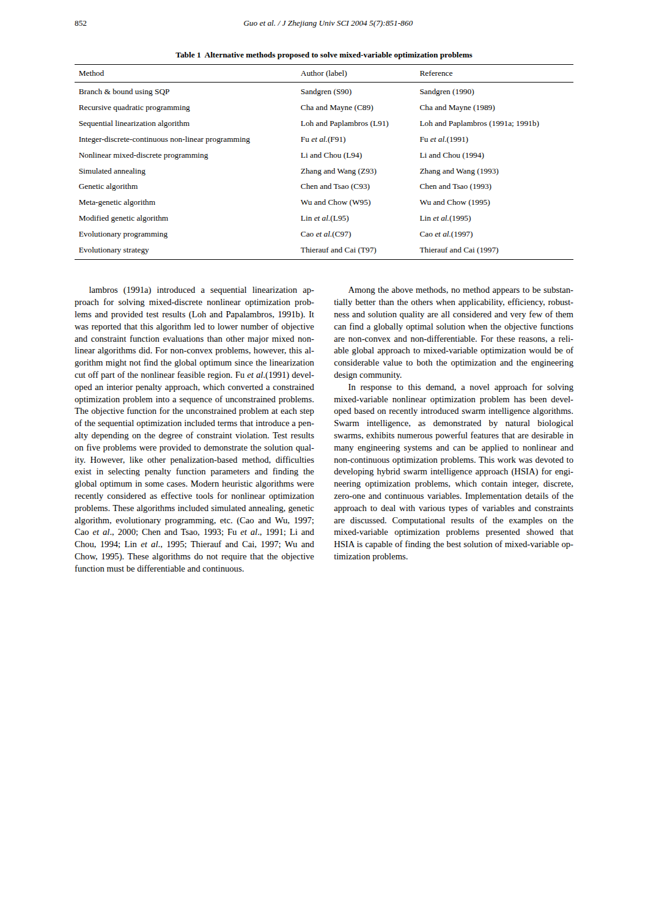852 Guo et al. / J Zhejiang Univ SCI 2004 5(7):851-860
Table 1 Alternative methods proposed to solve mixed-variable optimization problems
| Method | Author (label) | Reference |
| --- | --- | --- |
| Branch & bound using SQP | Sandgren (S90) | Sandgren (1990) |
| Recursive quadratic programming | Cha and Mayne (C89) | Cha and Mayne (1989) |
| Sequential linearization algorithm | Loh and Paplambros (L91) | Loh and Paplambros (1991a; 1991b) |
| Integer-discrete-continuous non-linear programming | Fu et al. (F91) | Fu et al. (1991) |
| Nonlinear mixed-discrete programming | Li and Chou (L94) | Li and Chou (1994) |
| Simulated annealing | Zhang and Wang (Z93) | Zhang and Wang (1993) |
| Genetic algorithm | Chen and Tsao (C93) | Chen and Tsao (1993) |
| Meta-genetic algorithm | Wu and Chow (W95) | Wu and Chow (1995) |
| Modified genetic algorithm | Lin et al. (L95) | Lin et al. (1995) |
| Evolutionary programming | Cao et al. (C97) | Cao et al. (1997) |
| Evolutionary strategy | Thierauf and Cai (T97) | Thierauf and Cai (1997) |
lambros (1991a) introduced a sequential linearization approach for solving mixed-discrete nonlinear optimization problems and provided test results (Loh and Papalambros, 1991b). It was reported that this algorithm led to lower number of objective and constraint function evaluations than other major mixed nonlinear algorithms did. For non-convex problems, however, this algorithm might not find the global optimum since the linearization cut off part of the nonlinear feasible region. Fu et al.(1991) developed an interior penalty approach, which converted a constrained optimization problem into a sequence of unconstrained problems. The objective function for the unconstrained problem at each step of the sequential optimization included terms that introduce a penalty depending on the degree of constraint violation. Test results on five problems were provided to demonstrate the solution quality. However, like other penalization-based method, difficulties exist in selecting penalty function parameters and finding the global optimum in some cases. Modern heuristic algorithms were recently considered as effective tools for nonlinear optimization problems. These algorithms included simulated annealing, genetic algorithm, evolutionary programming, etc. (Cao and Wu, 1997; Cao et al., 2000; Chen and Tsao, 1993; Fu et al., 1991; Li and Chou, 1994; Lin et al., 1995; Thierauf and Cai, 1997; Wu and Chow, 1995). These algorithms do not require that the objective function must be differentiable and continuous.
Among the above methods, no method appears to be substantially better than the others when applicability, efficiency, robustness and solution quality are all considered and very few of them can find a globally optimal solution when the objective functions are non-convex and non-differentiable. For these reasons, a reliable global approach to mixed-variable optimization would be of considerable value to both the optimization and the engineering design community.
In response to this demand, a novel approach for solving mixed-variable nonlinear optimization problem has been developed based on recently introduced swarm intelligence algorithms. Swarm intelligence, as demonstrated by natural biological swarms, exhibits numerous powerful features that are desirable in many engineering systems and can be applied to nonlinear and non-continuous optimization problems. This work was devoted to developing hybrid swarm intelligence approach (HSIA) for engineering optimization problems, which contain integer, discrete, zero-one and continuous variables. Implementation details of the approach to deal with various types of variables and constraints are discussed. Computational results of the examples on the mixed-variable optimization problems presented showed that HSIA is capable of finding the best solution of mixed-variable optimization problems.